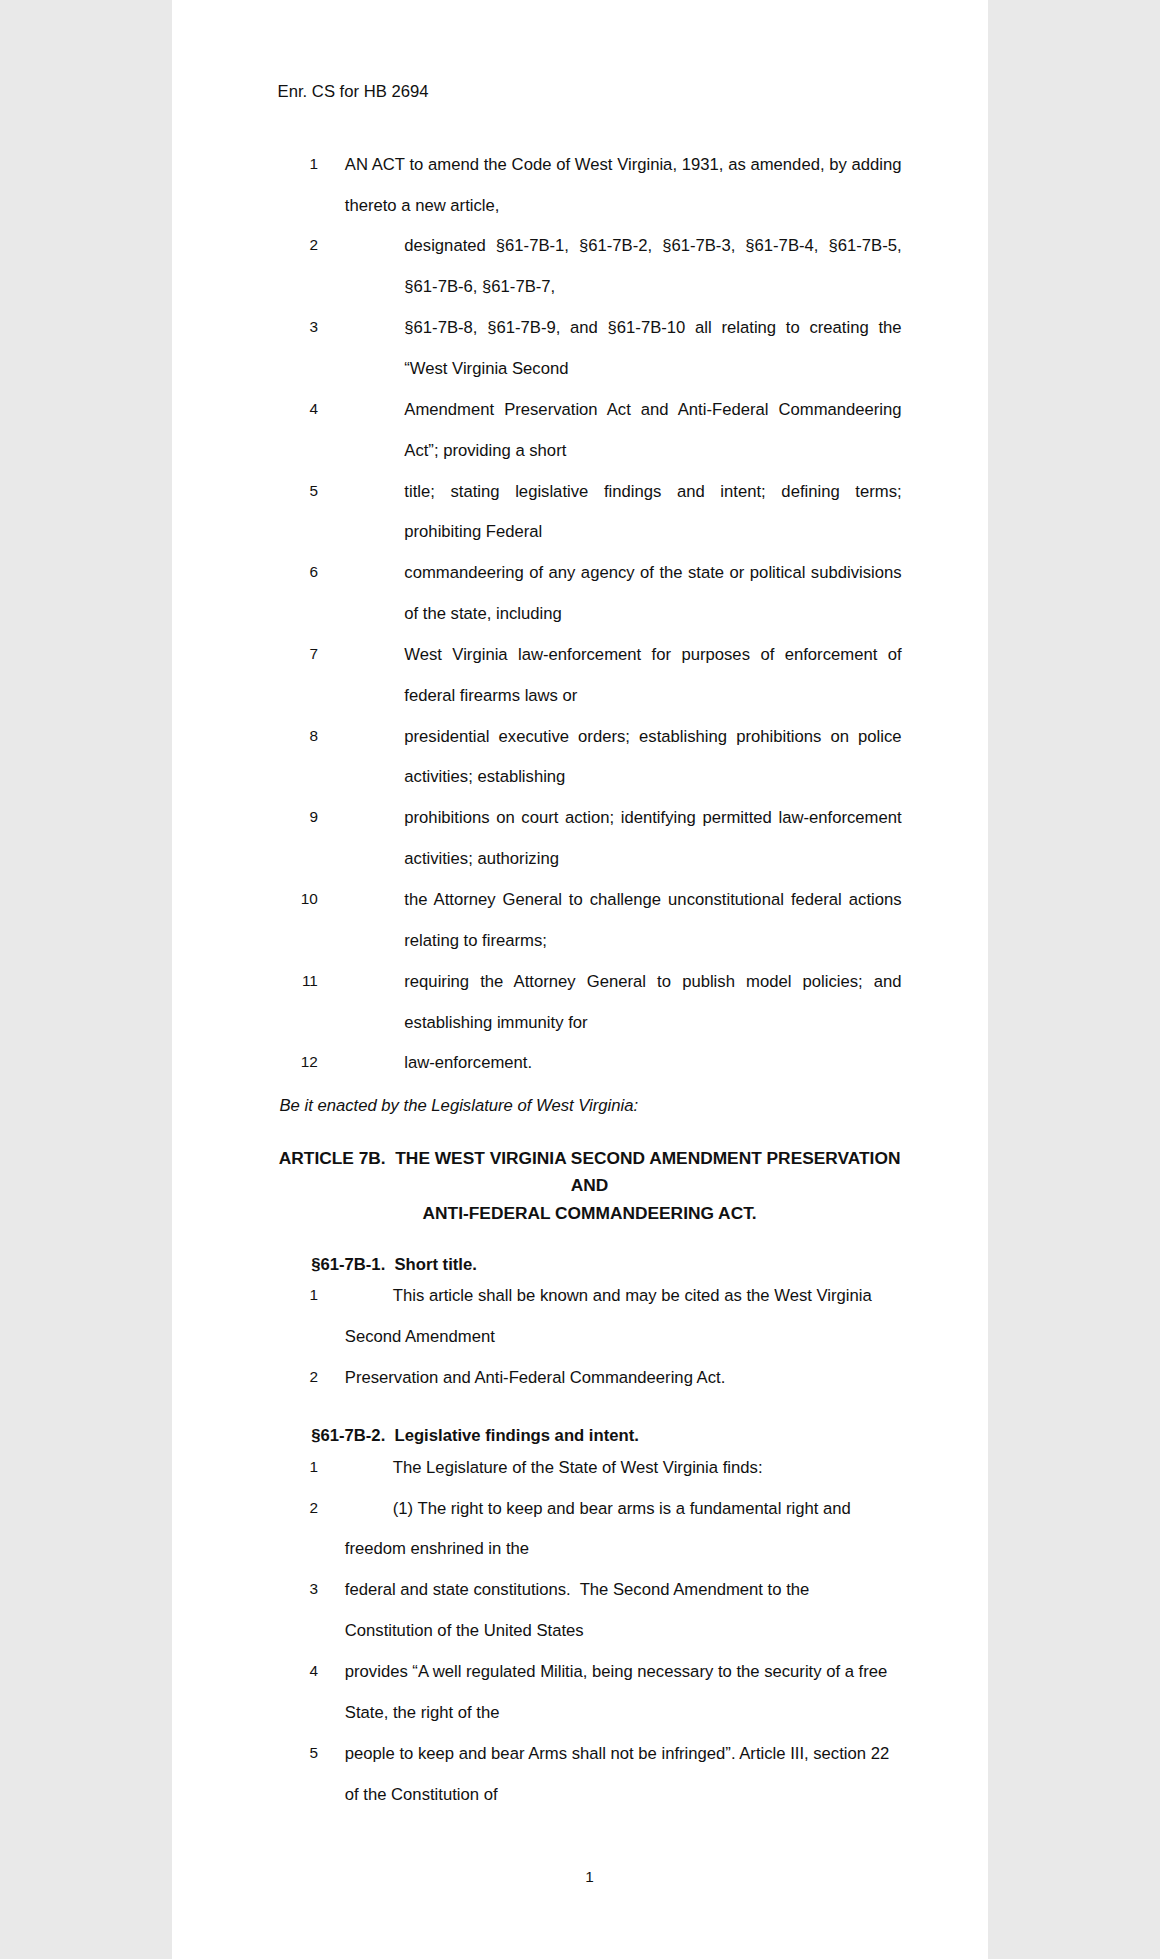Enr. CS for HB 2694
1 AN ACT to amend the Code of West Virginia, 1931, as amended, by adding thereto a new article,
2 designated §61-7B-1, §61-7B-2, §61-7B-3, §61-7B-4, §61-7B-5, §61-7B-6, §61-7B-7,
3§61-7B-8, §61-7B-9, and §61-7B-10 all relating to creating the “West Virginia Second
4 Amendment Preservation Act and Anti-Federal Commandeering Act”; providing a short
5 title; stating legislative findings and intent; defining terms; prohibiting Federal
6 commandeering of any agency of the state or political subdivisions of the state, including
7 West Virginia law-enforcement for purposes of enforcement of federal firearms laws or
8 presidential executive orders; establishing prohibitions on police activities; establishing
9 prohibitions on court action; identifying permitted law-enforcement activities; authorizing
10 the Attorney General to challenge unconstitutional federal actions relating to firearms;
11 requiring the Attorney General to publish model policies; and establishing immunity for
12 law-enforcement.
Be it enacted by the Legislature of West Virginia:
ARTICLE 7B. THE WEST VIRGINIA SECOND AMENDMENT PRESERVATION AND ANTI-FEDERAL COMMANDEERING ACT.
§61-7B-1. Short title.
1 This article shall be known and may be cited as the West Virginia Second Amendment
2 Preservation and Anti-Federal Commandeering Act.
§61-7B-2. Legislative findings and intent.
1 The Legislature of the State of West Virginia finds:
2 (1) The right to keep and bear arms is a fundamental right and freedom enshrined in the
3 federal and state constitutions. The Second Amendment to the Constitution of the United States
4 provides “A well regulated Militia, being necessary to the security of a free State, the right of the
5 people to keep and bear Arms shall not be infringed”. Article III, section 22 of the Constitution of
1